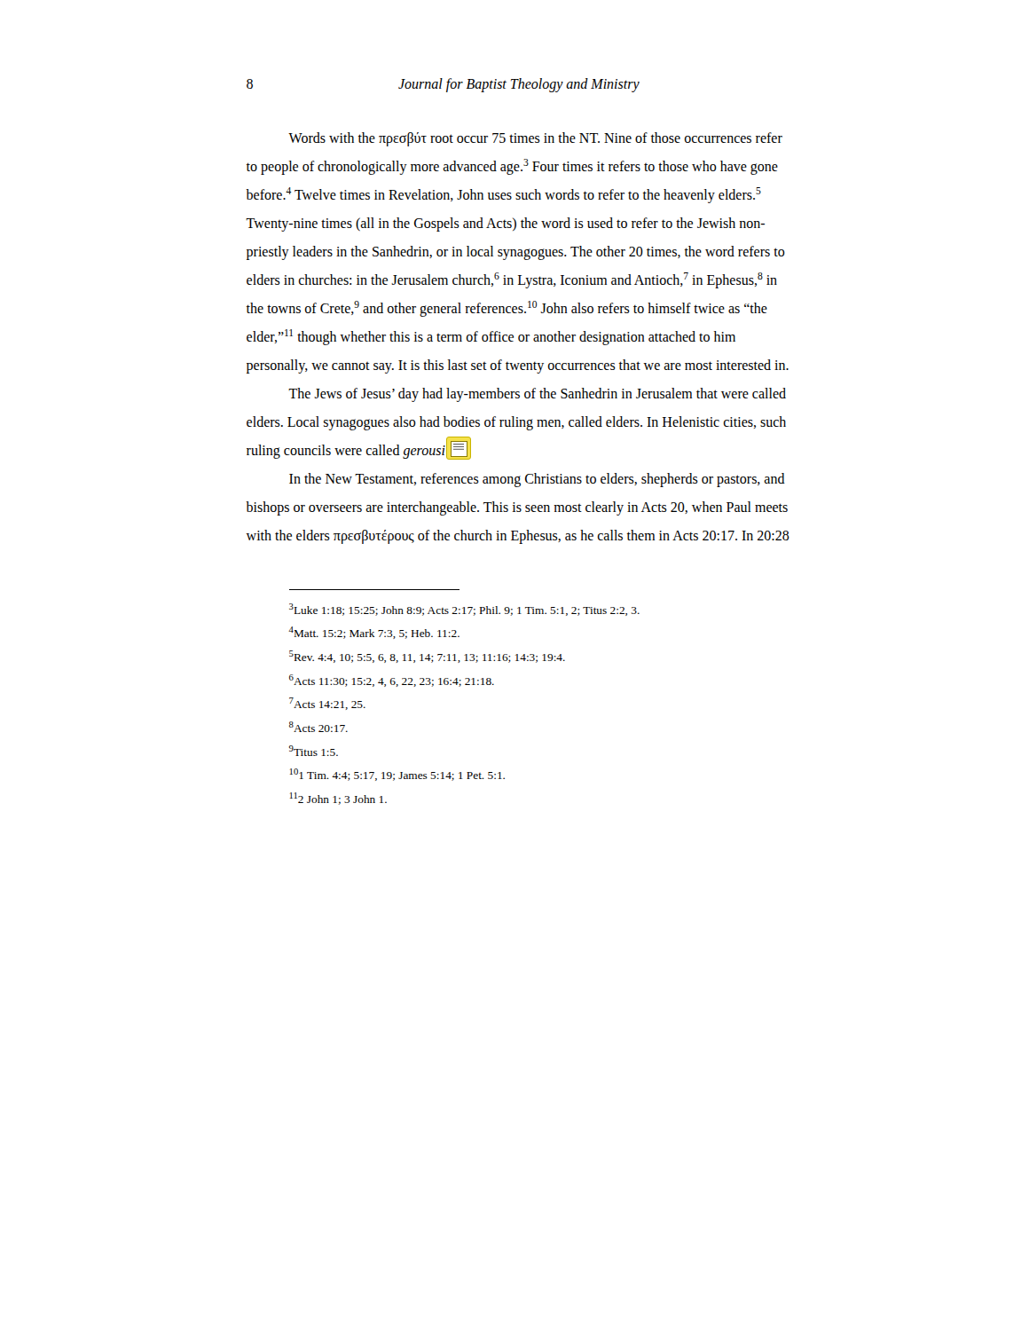8
Journal for Baptist Theology and Ministry
Words with the πρεσβύτ root occur 75 times in the NT. Nine of those occurrences refer to people of chronologically more advanced age.3 Four times it refers to those who have gone before.4 Twelve times in Revelation, John uses such words to refer to the heavenly elders.5 Twenty-nine times (all in the Gospels and Acts) the word is used to refer to the Jewish non-priestly leaders in the Sanhedrin, or in local synagogues. The other 20 times, the word refers to elders in churches: in the Jerusalem church,6 in Lystra, Iconium and Antioch,7 in Ephesus,8 in the towns of Crete,9 and other general references.10 John also refers to himself twice as “the elder,”11 though whether this is a term of office or another designation attached to him personally, we cannot say. It is this last set of twenty occurrences that we are most interested in.
The Jews of Jesus’ day had lay-members of the Sanhedrin in Jerusalem that were called elders. Local synagogues also had bodies of ruling men, called elders. In Helenistic cities, such ruling councils were called gerousi
In the New Testament, references among Christians to elders, shepherds or pastors, and bishops or overseers are interchangeable. This is seen most clearly in Acts 20, when Paul meets with the elders πρεσβυτέρους of the church in Ephesus, as he calls them in Acts 20:17. In 20:28
3Luke 1:18; 15:25; John 8:9; Acts 2:17; Phil. 9; 1 Tim. 5:1, 2; Titus 2:2, 3.
4Matt. 15:2; Mark 7:3, 5; Heb. 11:2.
5Rev. 4:4, 10; 5:5, 6, 8, 11, 14; 7:11, 13; 11:16; 14:3; 19:4.
6Acts 11:30; 15:2, 4, 6, 22, 23; 16:4; 21:18.
7Acts 14:21, 25.
8Acts 20:17.
9Titus 1:5.
101 Tim. 4:4; 5:17, 19; James 5:14; 1 Pet. 5:1.
112 John 1; 3 John 1.